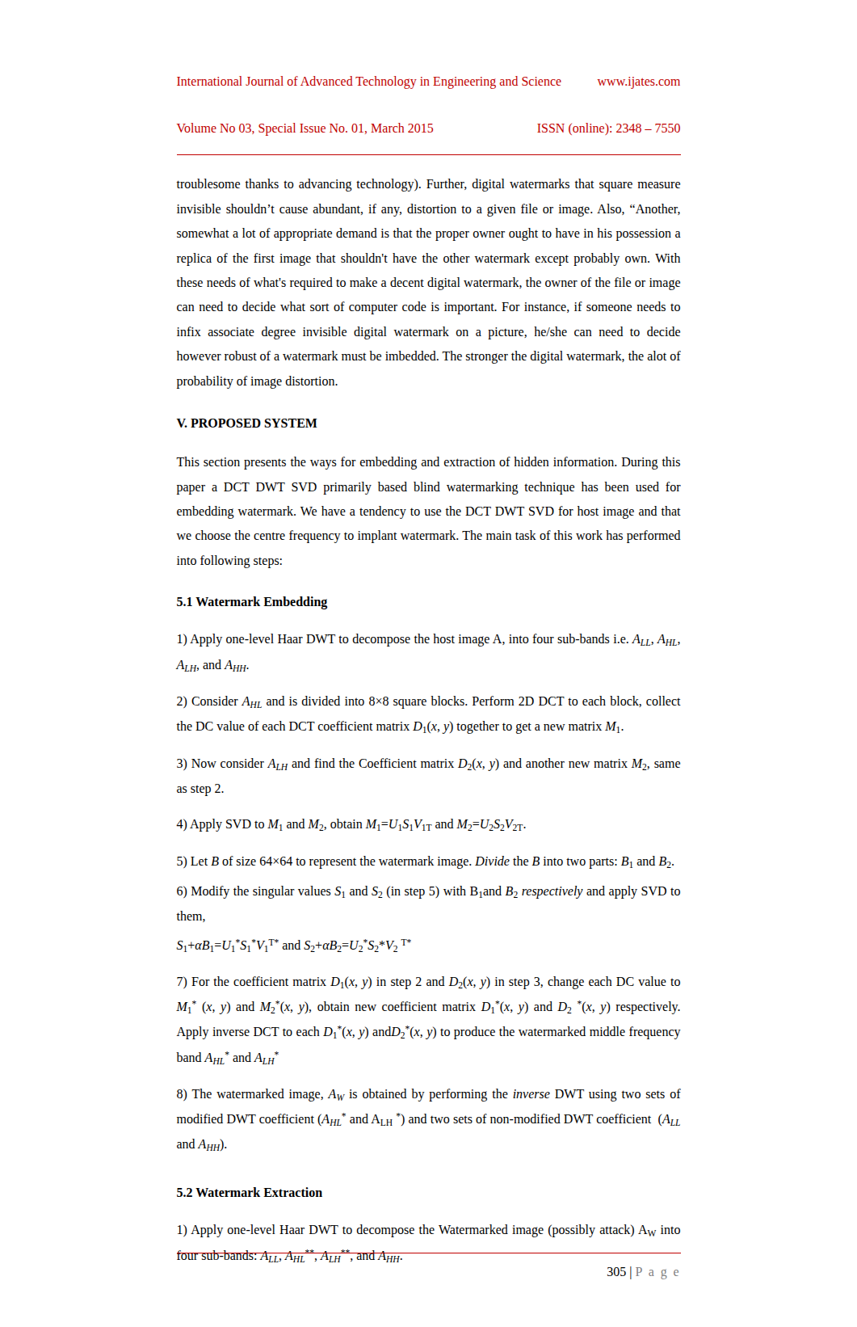International Journal of Advanced Technology in Engineering and Science
www.ijates.com
Volume No 03, Special Issue No. 01, March 2015
ISSN (online): 2348 – 7550
troublesome thanks to advancing technology). Further, digital watermarks that square measure invisible shouldn’t cause abundant, if any, distortion to a given file or image. Also, “Another, somewhat a lot of appropriate demand is that the proper owner ought to have in his possession a replica of the first image that shouldn't have the other watermark except probably own. With these needs of what's required to make a decent digital watermark, the owner of the file or image can need to decide what sort of computer code is important. For instance, if someone needs to infix associate degree invisible digital watermark on a picture, he/she can need to decide however robust of a watermark must be imbedded. The stronger the digital watermark, the alot of probability of image distortion.
V. PROPOSED SYSTEM
This section presents the ways for embedding and extraction of hidden information. During this paper a DCT DWT SVD primarily based blind watermarking technique has been used for embedding watermark. We have a tendency to use the DCT DWT SVD for host image and that we choose the centre frequency to implant watermark. The main task of this work has performed into following steps:
5.1 Watermark Embedding
1) Apply one-level Haar DWT to decompose the host image A, into four sub-bands i.e. ALL, AHL, ALH, and AHH.
2) Consider AHL and is divided into 8×8 square blocks. Perform 2D DCT to each block, collect the DC value of each DCT coefficient matrix D1(x, y) together to get a new matrix M1.
3) Now consider ALH and find the Coefficient matrix D2(x, y) and another new matrix M2, same as step 2.
4) Apply SVD to M1 and M2, obtain M1=U1S1V1T and M2=U2S2V2T.
5) Let B of size 64×64 to represent the watermark image. Divide the B into two parts: B1 and B2.
6) Modify the singular values S1 and S2 (in step 5) with B1and B2 respectively and apply SVD to them,
S1+αB1=U1*S1*V1T* and S2+αB2=U2*S2*V2 T*
7) For the coefficient matrix D1(x, y) in step 2 and D2(x, y) in step 3, change each DC value to M1* (x, y) and M2*(x, y), obtain new coefficient matrix D1*(x, y) and D2 *(x, y) respectively. Apply inverse DCT to each D1*(x, y) andD2*(x, y) to produce the watermarked middle frequency band AHL* and ALH*
8) The watermarked image, AW is obtained by performing the inverse DWT using two sets of modified DWT coefficient (AHL* and ALH *) and two sets of non-modified DWT coefficient (ALL and AHH).
5.2 Watermark Extraction
1) Apply one-level Haar DWT to decompose the Watermarked image (possibly attack) AW into four sub-bands: ALL, AHL**, ALH**, and AHH.
305 | P a g e